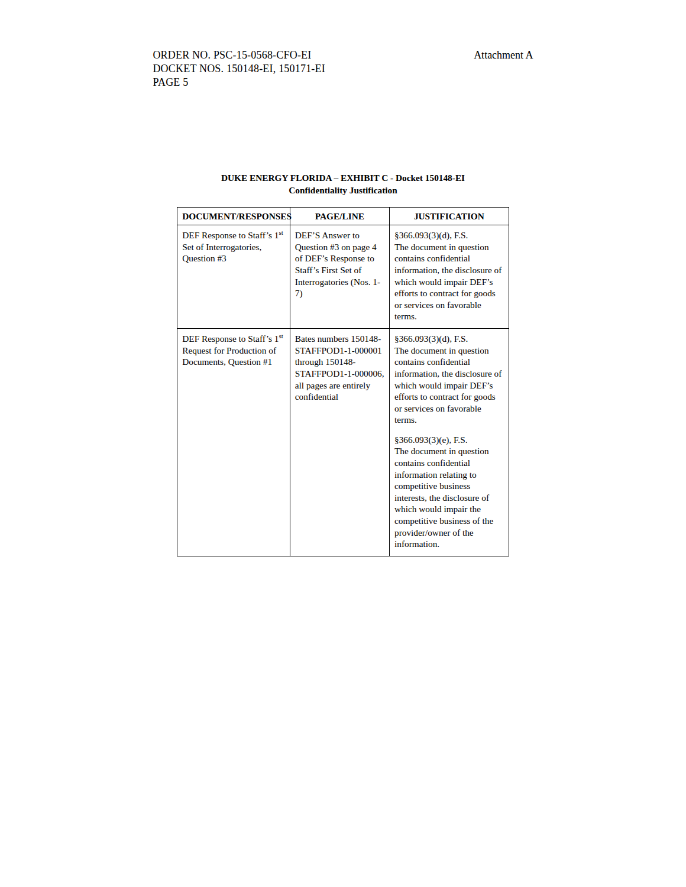ORDER NO. PSC-15-0568-CFO-EI
DOCKET NOS. 150148-EI, 150171-EI
PAGE 5
Attachment A
DUKE ENERGY FLORIDA – EXHIBIT C - Docket 150148-EI
Confidentiality Justification
| DOCUMENT/RESPONSES | PAGE/LINE | JUSTIFICATION |
| --- | --- | --- |
| DEF Response to Staff’s 1 st Set of Interrogatories, Question #3 | DEF’S Answer to Question #3 on page 4 of DEF’s Response to Staff’s First Set of Interrogatories (Nos. 1-7) | §366.093(3)(d), F.S. The document in question contains confidential information, the disclosure of which would impair DEF’s efforts to contract for goods or services on favorable terms. |
| DEF Response to Staff’s 1 st Request for Production of Documents, Question #1 | Bates numbers 150148-STAFFPOD1-1-000001 through 150148-STAFFPOD1-1-000006, all pages are entirely confidential | §366.093(3)(d), F.S. The document in question contains confidential information, the disclosure of which would impair DEF’s efforts to contract for goods or services on favorable terms. §366.093(3)(e), F.S. The document in question contains confidential information relating to competitive business interests, the disclosure of which would impair the competitive business of the provider/owner of the information. |